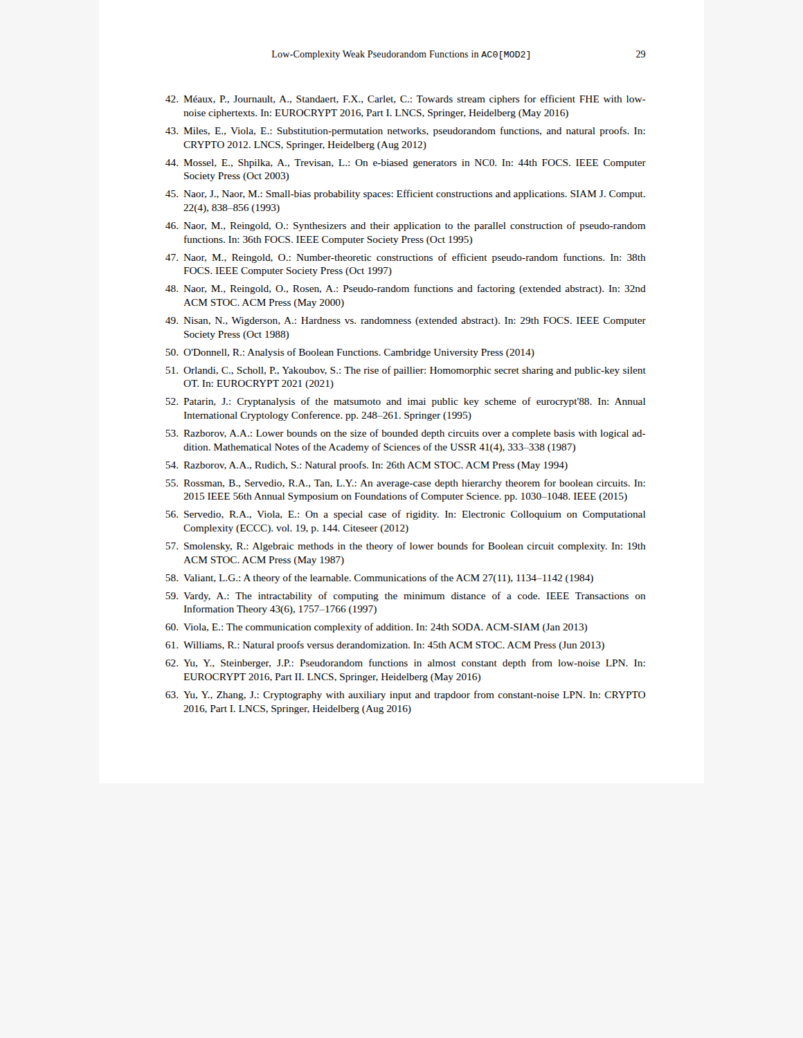Low-Complexity Weak Pseudorandom Functions in AC0[MOD2] 29
Méaux, P., Journault, A., Standaert, F.X., Carlet, C.: Towards stream ciphers for efficient FHE with low-noise ciphertexts. In: EUROCRYPT 2016, Part I. LNCS, Springer, Heidelberg (May 2016)
Miles, E., Viola, E.: Substitution-permutation networks, pseudorandom functions, and natural proofs. In: CRYPTO 2012. LNCS, Springer, Heidelberg (Aug 2012)
Mossel, E., Shpilka, A., Trevisan, L.: On e-biased generators in NC0. In: 44th FOCS. IEEE Computer Society Press (Oct 2003)
Naor, J., Naor, M.: Small-bias probability spaces: Efficient constructions and applications. SIAM J. Comput. 22(4), 838–856 (1993)
Naor, M., Reingold, O.: Synthesizers and their application to the parallel construction of pseudo-random functions. In: 36th FOCS. IEEE Computer Society Press (Oct 1995)
Naor, M., Reingold, O.: Number-theoretic constructions of efficient pseudo-random functions. In: 38th FOCS. IEEE Computer Society Press (Oct 1997)
Naor, M., Reingold, O., Rosen, A.: Pseudo-random functions and factoring (extended abstract). In: 32nd ACM STOC. ACM Press (May 2000)
Nisan, N., Wigderson, A.: Hardness vs. randomness (extended abstract). In: 29th FOCS. IEEE Computer Society Press (Oct 1988)
O'Donnell, R.: Analysis of Boolean Functions. Cambridge University Press (2014)
Orlandi, C., Scholl, P., Yakoubov, S.: The rise of paillier: Homomorphic secret sharing and public-key silent OT. In: EUROCRYPT 2021 (2021)
Patarin, J.: Cryptanalysis of the matsumoto and imai public key scheme of eurocrypt'88. In: Annual International Cryptology Conference. pp. 248–261. Springer (1995)
Razborov, A.A.: Lower bounds on the size of bounded depth circuits over a complete basis with logical addition. Mathematical Notes of the Academy of Sciences of the USSR 41(4), 333–338 (1987)
Razborov, A.A., Rudich, S.: Natural proofs. In: 26th ACM STOC. ACM Press (May 1994)
Rossman, B., Servedio, R.A., Tan, L.Y.: An average-case depth hierarchy theorem for boolean circuits. In: 2015 IEEE 56th Annual Symposium on Foundations of Computer Science. pp. 1030–1048. IEEE (2015)
Servedio, R.A., Viola, E.: On a special case of rigidity. In: Electronic Colloquium on Computational Complexity (ECCC). vol. 19, p. 144. Citeseer (2012)
Smolensky, R.: Algebraic methods in the theory of lower bounds for Boolean circuit complexity. In: 19th ACM STOC. ACM Press (May 1987)
Valiant, L.G.: A theory of the learnable. Communications of the ACM 27(11), 1134–1142 (1984)
Vardy, A.: The intractability of computing the minimum distance of a code. IEEE Transactions on Information Theory 43(6), 1757–1766 (1997)
Viola, E.: The communication complexity of addition. In: 24th SODA. ACM-SIAM (Jan 2013)
Williams, R.: Natural proofs versus derandomization. In: 45th ACM STOC. ACM Press (Jun 2013)
Yu, Y., Steinberger, J.P.: Pseudorandom functions in almost constant depth from low-noise LPN. In: EUROCRYPT 2016, Part II. LNCS, Springer, Heidelberg (May 2016)
Yu, Y., Zhang, J.: Cryptography with auxiliary input and trapdoor from constant-noise LPN. In: CRYPTO 2016, Part I. LNCS, Springer, Heidelberg (Aug 2016)